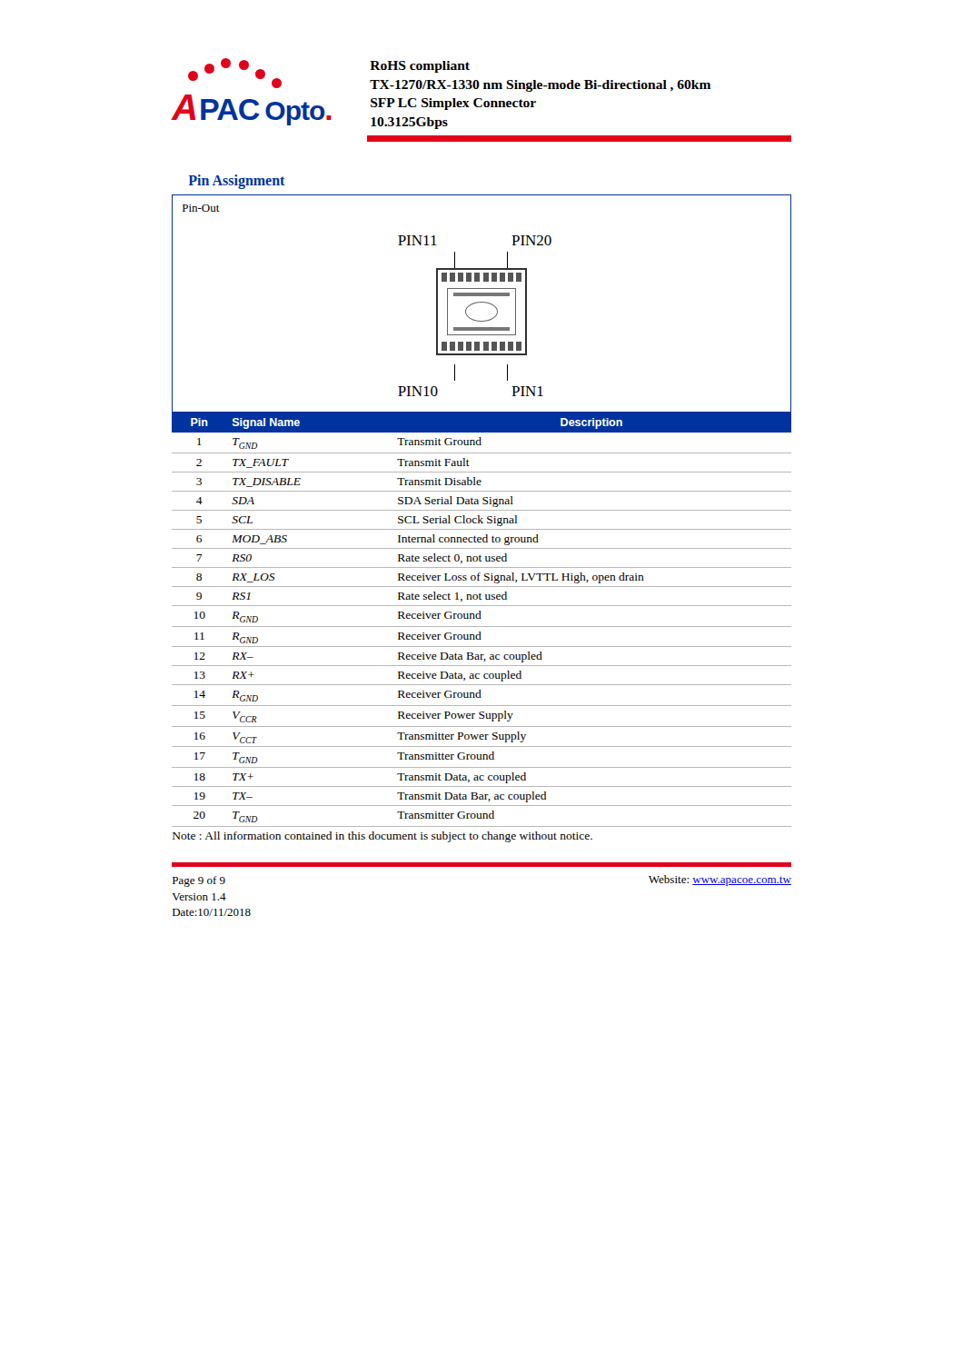APAC Opto.
RoHS compliant
TX-1270/RX-1330 nm Single-mode Bi-directional , 60km
SFP LC Simplex Connector
10.3125Gbps
Pin Assignment
Pin-Out
PIN11
PIN20
PIN10
PIN1
| Pin | Signal Name | Description |
| --- | --- | --- |
| 1 | T GND | Transmit Ground |
| 2 | TX_FAULT | Transmit Fault |
| 3 | TX_DISABLE | Transmit Disable |
| 4 | SDA | SDA Serial Data Signal |
| 5 | SCL | SCL Serial Clock Signal |
| 6 | MOD_ABS | Internal connected to ground |
| 7 | RS0 | Rate select 0, not used |
| 8 | RX_LOS | Receiver Loss of Signal, LVTTL High, open drain |
| 9 | RS1 | Rate select 1, not used |
| 10 | R GND | Receiver Ground |
| 11 | R GND | Receiver Ground |
| 12 | RX– | Receive Data Bar, ac coupled |
| 13 | RX+ | Receive Data, ac coupled |
| 14 | R GND | Receiver Ground |
| 15 | V CCR | Receiver Power Supply |
| 16 | V CCT | Transmitter Power Supply |
| 17 | T GND | Transmitter Ground |
| 18 | TX+ | Transmit Data, ac coupled |
| 19 | TX– | Transmit Data Bar, ac coupled |
| 20 | T GND | Transmitter Ground |
Note : All information contained in this document is subject to change without notice.
Page 9 of 9
Version 1.4
Date:10/11/2018
Website: www.apacoe.com.tw